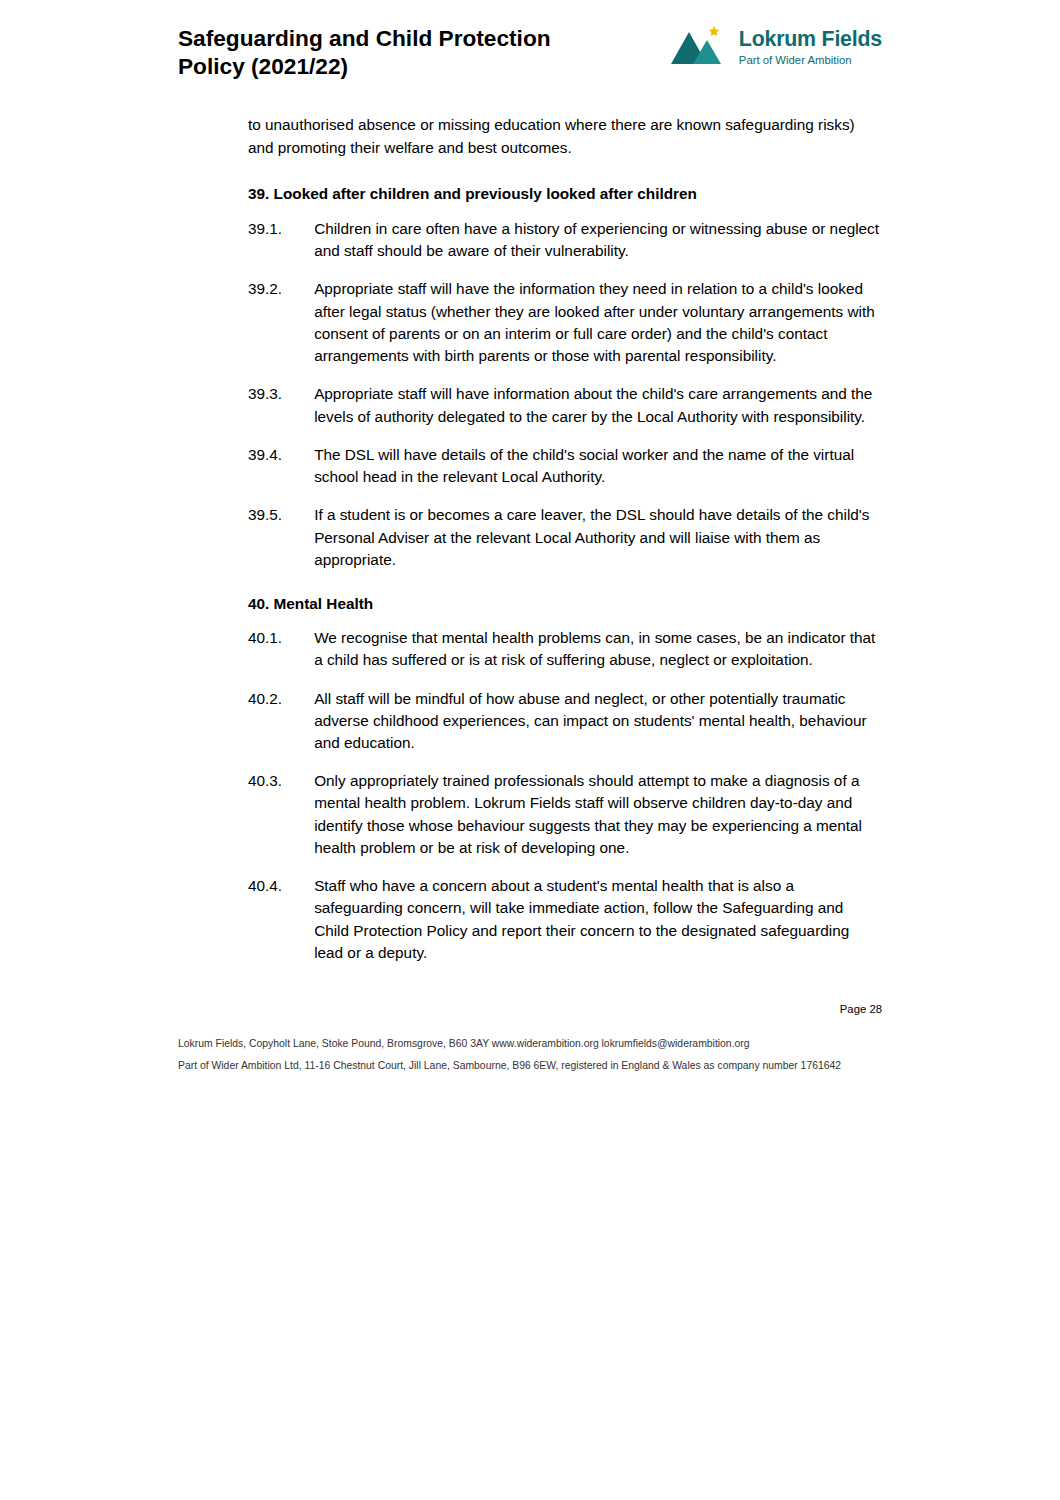Safeguarding and Child Protection
Policy (2021/22)
Lokrum Fields
Part of Wider Ambition
to unauthorised absence or missing education where there are known safeguarding risks) and promoting their welfare and best outcomes.
39. Looked after children and previously looked after children
39.1. Children in care often have a history of experiencing or witnessing abuse or neglect and staff should be aware of their vulnerability.
39.2. Appropriate staff will have the information they need in relation to a child's looked after legal status (whether they are looked after under voluntary arrangements with consent of parents or on an interim or full care order) and the child's contact arrangements with birth parents or those with parental responsibility.
39.3. Appropriate staff will have information about the child's care arrangements and the levels of authority delegated to the carer by the Local Authority with responsibility.
39.4. The DSL will have details of the child's social worker and the name of the virtual school head in the relevant Local Authority.
39.5. If a student is or becomes a care leaver, the DSL should have details of the child's Personal Adviser at the relevant Local Authority and will liaise with them as appropriate.
40. Mental Health
40.1. We recognise that mental health problems can, in some cases, be an indicator that a child has suffered or is at risk of suffering abuse, neglect or exploitation.
40.2. All staff will be mindful of how abuse and neglect, or other potentially traumatic adverse childhood experiences, can impact on students' mental health, behaviour and education.
40.3. Only appropriately trained professionals should attempt to make a diagnosis of a mental health problem. Lokrum Fields staff will observe children day-to-day and identify those whose behaviour suggests that they may be experiencing a mental health problem or be at risk of developing one.
40.4. Staff who have a concern about a student's mental health that is also a safeguarding concern, will take immediate action, follow the Safeguarding and Child Protection Policy and report their concern to the designated safeguarding lead or a deputy.
Page 28
Lokrum Fields, Copyholt Lane, Stoke Pound, Bromsgrove, B60 3AY www.widerambition.org lokrumfields@widerambition.org
Part of Wider Ambition Ltd, 11-16 Chestnut Court, Jill Lane, Sambourne, B96 6EW, registered in England & Wales as company number 1761642